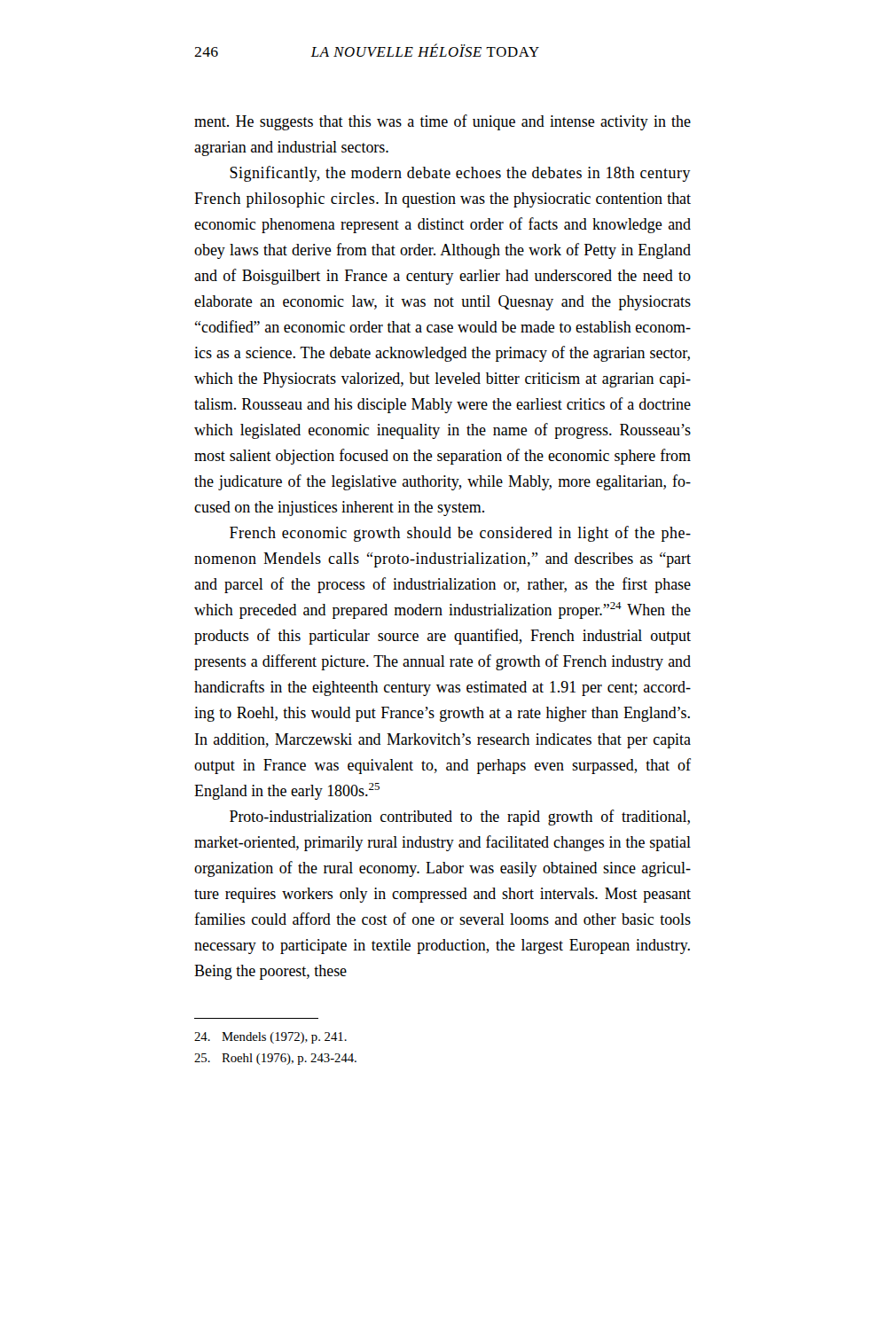246 LA NOUVELLE HÉLOÏSE TODAY
ment. He suggests that this was a time of unique and intense activity in the agrarian and industrial sectors.
Significantly, the modern debate echoes the debates in 18th century French philosophic circles. In question was the physiocratic contention that economic phenomena represent a distinct order of facts and knowledge and obey laws that derive from that order. Although the work of Petty in England and of Boisguilbert in France a century earlier had underscored the need to elaborate an economic law, it was not until Quesnay and the physiocrats “codified” an economic order that a case would be made to establish economics as a science. The debate acknowledged the primacy of the agrarian sector, which the Physiocrats valorized, but leveled bitter criticism at agrarian capitalism. Rousseau and his disciple Mably were the earliest critics of a doctrine which legislated economic inequality in the name of progress. Rousseau’s most salient objection focused on the separation of the economic sphere from the judicature of the legislative authority, while Mably, more egalitarian, focused on the injustices inherent in the system.
French economic growth should be considered in light of the phenomenon Mendels calls “proto-industrialization,” and describes as “part and parcel of the process of industrialization or, rather, as the first phase which preceded and prepared modern industrialization proper.”24 When the products of this particular source are quantified, French industrial output presents a different picture. The annual rate of growth of French industry and handicrafts in the eighteenth century was estimated at 1.91 per cent; according to Roehl, this would put France’s growth at a rate higher than England’s. In addition, Marczewski and Markovitch’s research indicates that per capita output in France was equivalent to, and perhaps even surpassed, that of England in the early 1800s.25
Proto-industrialization contributed to the rapid growth of traditional, market-oriented, primarily rural industry and facilitated changes in the spatial organization of the rural economy. Labor was easily obtained since agriculture requires workers only in compressed and short intervals. Most peasant families could afford the cost of one or several looms and other basic tools necessary to participate in textile production, the largest European industry. Being the poorest, these
24. Mendels (1972), p. 241.
25. Roehl (1976), p. 243-244.